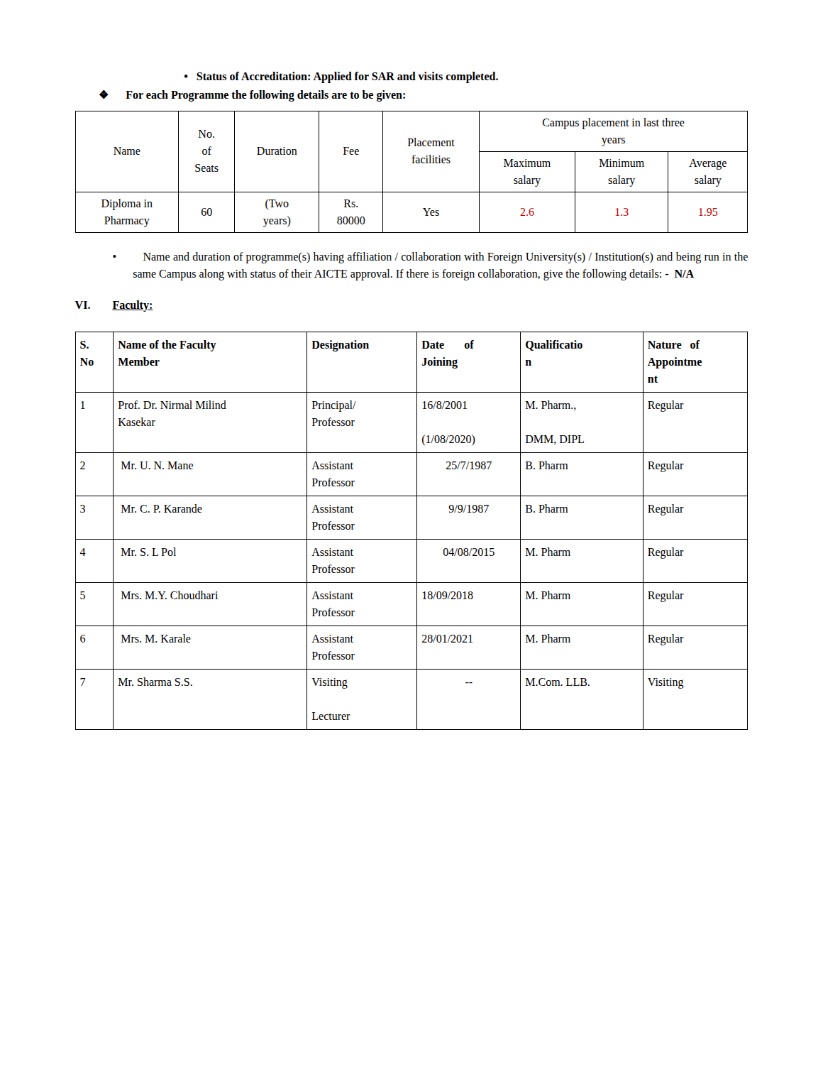• Status of Accreditation: Applied for SAR and visits completed.
❖ For each Programme the following details are to be given:
| Name | No. of Seats | Duration | Fee | Placement facilities | Campus placement in last three years |
| --- | --- | --- | --- | --- | --- |
| Maximum salary | Minimum salary | Average salary |
| Diploma in Pharmacy | 60 | (Two years) | Rs. 80000 | Yes | 2.6 | 1.3 | 1.95 |
• Name and duration of programme(s) having affiliation / collaboration with Foreign University(s) / Institution(s) and being run in the same Campus along with status of their AICTE approval. If there is foreign collaboration, give the following details: - N/A
VI. Faculty:
| S. No | Name of the Faculty Member | Designation | Date of Joining | Qualificatio n | Nature of Appointme nt |
| --- | --- | --- | --- | --- | --- |
| 1 | Prof. Dr. Nirmal Milind Kasekar | Principal/ Professor | 16/8/2001 (1/08/2020) | M. Pharm., DMM, DIPL | Regular |
| 2 | Mr. U. N. Mane | Assistant Professor | 25/7/1987 | B. Pharm | Regular |
| 3 | Mr. C. P. Karande | Assistant Professor | 9/9/1987 | B. Pharm | Regular |
| 4 | Mr. S. L Pol | Assistant Professor | 04/08/2015 | M. Pharm | Regular |
| 5 | Mrs. M.Y. Choudhari | Assistant Professor | 18/09/2018 | M. Pharm | Regular |
| 6 | Mrs. M. Karale | Assistant Professor | 28/01/2021 | M. Pharm | Regular |
| 7 | Mr. Sharma S.S. | Visiting Lecturer | -- | M.Com. LLB. | Visiting |